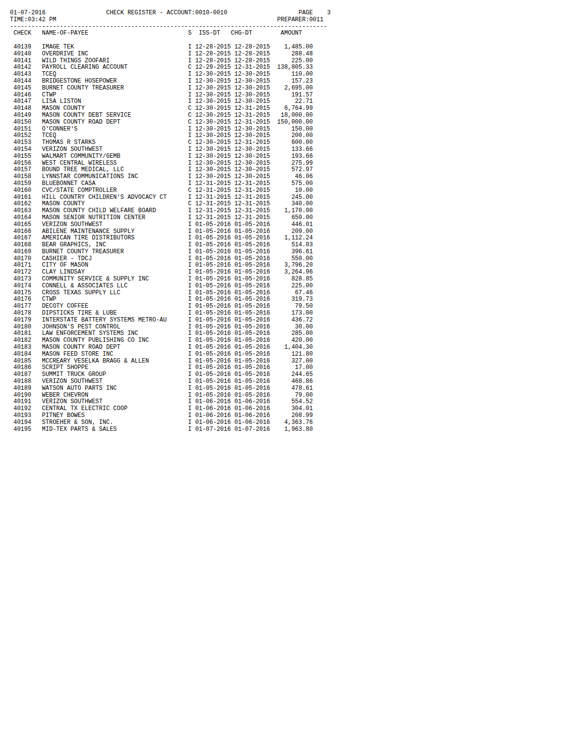01-07-2016                 CHECK REGISTER - ACCOUNT:0010-0010                    PAGE    3
TIME:03:42 PM                                                              PREPARER:0011
-----------------------------------------------------------------------------------------
 CHECK   NAME-OF-PAYEE                            S  ISS-DT   CHG-DT        AMOUNT

 40139   IMAGE TEK                                I 12-28-2015 12-28-2015    1,485.00
 40140   OVERDRIVE INC                            I 12-28-2015 12-28-2015      288.48
 40141   WILD THINGS ZOOFARI                      I 12-28-2015 12-28-2015      225.00
 40142   PAYROLL CLEARING ACCOUNT                 C 12-29-2015 12-31-2015  138,805.33
 40143   TCEQ                                     I 12-30-2015 12-30-2015      110.00
 40144   BRIDGESTONE HOSEPOWER                    I 12-30-2015 12-30-2015      157.23
 40145   BURNET COUNTY TREASURER                  I 12-30-2015 12-30-2015    2,695.00
 40146   CTWP                                     I 12-30-2015 12-30-2015      191.57
 40147   LISA LISTON                              I 12-30-2015 12-30-2015       22.71
 40148   MASON COUNTY                             C 12-30-2015 12-31-2015    6,764.99
 40149   MASON COUNTY DEBT SERVICE                C 12-30-2015 12-31-2015   18,000.00
 40150   MASON COUNTY ROAD DEPT                   C 12-30-2015 12-31-2015  150,000.00
 40151   O'CONNER'S                               I 12-30-2015 12-30-2015      150.00
 40152   TCEQ                                     I 12-30-2015 12-30-2015      200.00
 40153   THOMAS R STARKS                          C 12-30-2015 12-31-2015      600.00
 40154   VERIZON SOUTHWEST                        I 12-30-2015 12-30-2015      133.66
 40155   WALMART COMMUNITY/GEMB                   I 12-30-2015 12-30-2015      193.66
 40156   WEST CENTRAL WIRELESS                    I 12-30-2015 12-30-2015      275.99
 40157   BOUND TREE MEDICAL, LLC                  I 12-30-2015 12-30-2015      572.97
 40158   LYNNSTAR COMMUNICATIONS INC              I 12-30-2015 12-30-2015       46.06
 40159   BLUEBONNET CASA                          I 12-31-2015 12-31-2015      575.00
 40160   CVC/STATE COMPTROLLER                    C 12-31-2015 12-31-2015       10.00
 40161   HILL COUNTRY CHILDREN'S ADVOCACY CT      I 12-31-2015 12-31-2015      245.00
 40162   MASON COUNTY                             C 12-31-2015 12-31-2015      340.00
 40163   MASON COUNTY CHILD WELFARE BOARD         I 12-31-2015 12-31-2015    1,170.00
 40164   MASON SENIOR NUTRITION CENTER            I 12-31-2015 12-31-2015      650.00
 40165   VERIZON SOUTHWEST                        I 01-05-2016 01-05-2016      446.01
 40166   ABILENE MAINTENANCE SUPPLY               I 01-05-2016 01-05-2016      209.00
 40167   AMERICAN TIRE DISTRIBUTORS               I 01-05-2016 01-05-2016    1,112.24
 40168   BEAR GRAPHICS, INC                       I 01-05-2016 01-05-2016      514.03
 40169   BURNET COUNTY TREASURER                  I 01-05-2016 01-05-2016      396.61
 40170   CASHIER - TDCJ                           I 01-05-2016 01-05-2016      550.00
 40171   CITY OF MASON                            I 01-05-2016 01-05-2016    3,796.20
 40172   CLAY LINDSAY                             I 01-05-2016 01-05-2016    3,264.96
 40173   COMMUNITY SERVICE & SUPPLY INC           I 01-05-2016 01-05-2016      828.85
 40174   CONNELL & ASSOCIATES LLC                 I 01-05-2016 01-05-2016      225.00
 40175   CROSS TEXAS SUPPLY LLC                   I 01-05-2016 01-05-2016       67.46
 40176   CTWP                                     I 01-05-2016 01-05-2016      319.73
 40177   DECOTY COFFEE                            I 01-05-2016 01-05-2016       79.50
 40178   DIPSTICKS TIRE & LUBE                    I 01-05-2016 01-05-2016      173.00
 40179   INTERSTATE BATTERY SYSTEMS METRO-AU      I 01-05-2016 01-05-2016      436.72
 40180   JOHNSON'S PEST CONTROL                   I 01-05-2016 01-05-2016       30.00
 40181   LAW ENFORCEMENT SYSTEMS INC              I 01-05-2016 01-05-2016      285.00
 40182   MASON COUNTY PUBLISHING CO INC           I 01-05-2016 01-05-2016      420.00
 40183   MASON COUNTY ROAD DEPT                   I 01-05-2016 01-05-2016    1,404.30
 40184   MASON FEED STORE INC                     I 01-05-2016 01-05-2016      121.80
 40185   MCCREARY VESELKA BRAGG & ALLEN           I 01-05-2016 01-05-2016      327.00
 40186   SCRIPT SHOPPE                            I 01-05-2016 01-05-2016       17.00
 40187   SUMMIT TRUCK GROUP                       I 01-05-2016 01-05-2016      244.65
 40188   VERIZON SOUTHWEST                        I 01-05-2016 01-05-2016      468.86
 40189   WATSON AUTO PARTS INC                    I 01-05-2016 01-05-2016      478.61
 40190   WEBER CHEVRON                            I 01-05-2016 01-05-2016       79.00
 40191   VERIZON SOUTHWEST                        I 01-06-2016 01-06-2016      554.52
 40192   CENTRAL TX ELECTRIC COOP                 I 01-06-2016 01-06-2016      304.01
 40193   PITNEY BOWES                             I 01-06-2016 01-06-2016      208.99
 40194   STROEHER & SON, INC.                     I 01-06-2016 01-06-2016    4,363.76
 40195   MID-TEX PARTS & SALES                    I 01-07-2016 01-07-2016    1,963.80